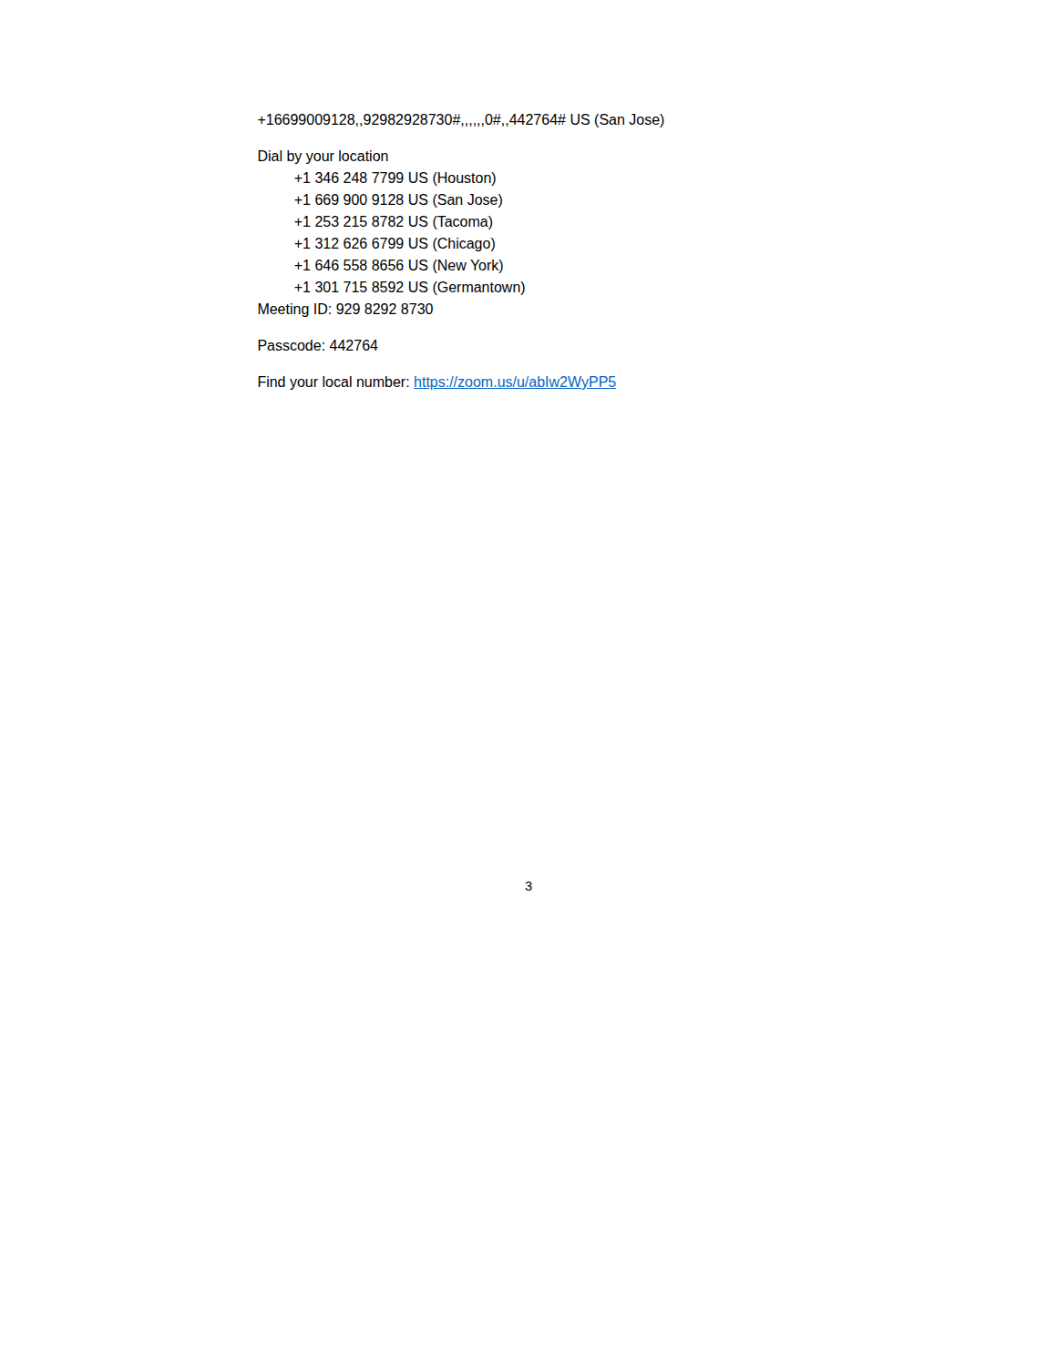+16699009128,,92982928730#,,,,,,0#,,442764# US (San Jose)
Dial by your location
+1 346 248 7799 US (Houston)
+1 669 900 9128 US (San Jose)
+1 253 215 8782 US (Tacoma)
+1 312 626 6799 US (Chicago)
+1 646 558 8656 US (New York)
+1 301 715 8592 US (Germantown)
Meeting ID: 929 8292 8730
Passcode: 442764
Find your local number: https://zoom.us/u/abIw2WyPP5
3